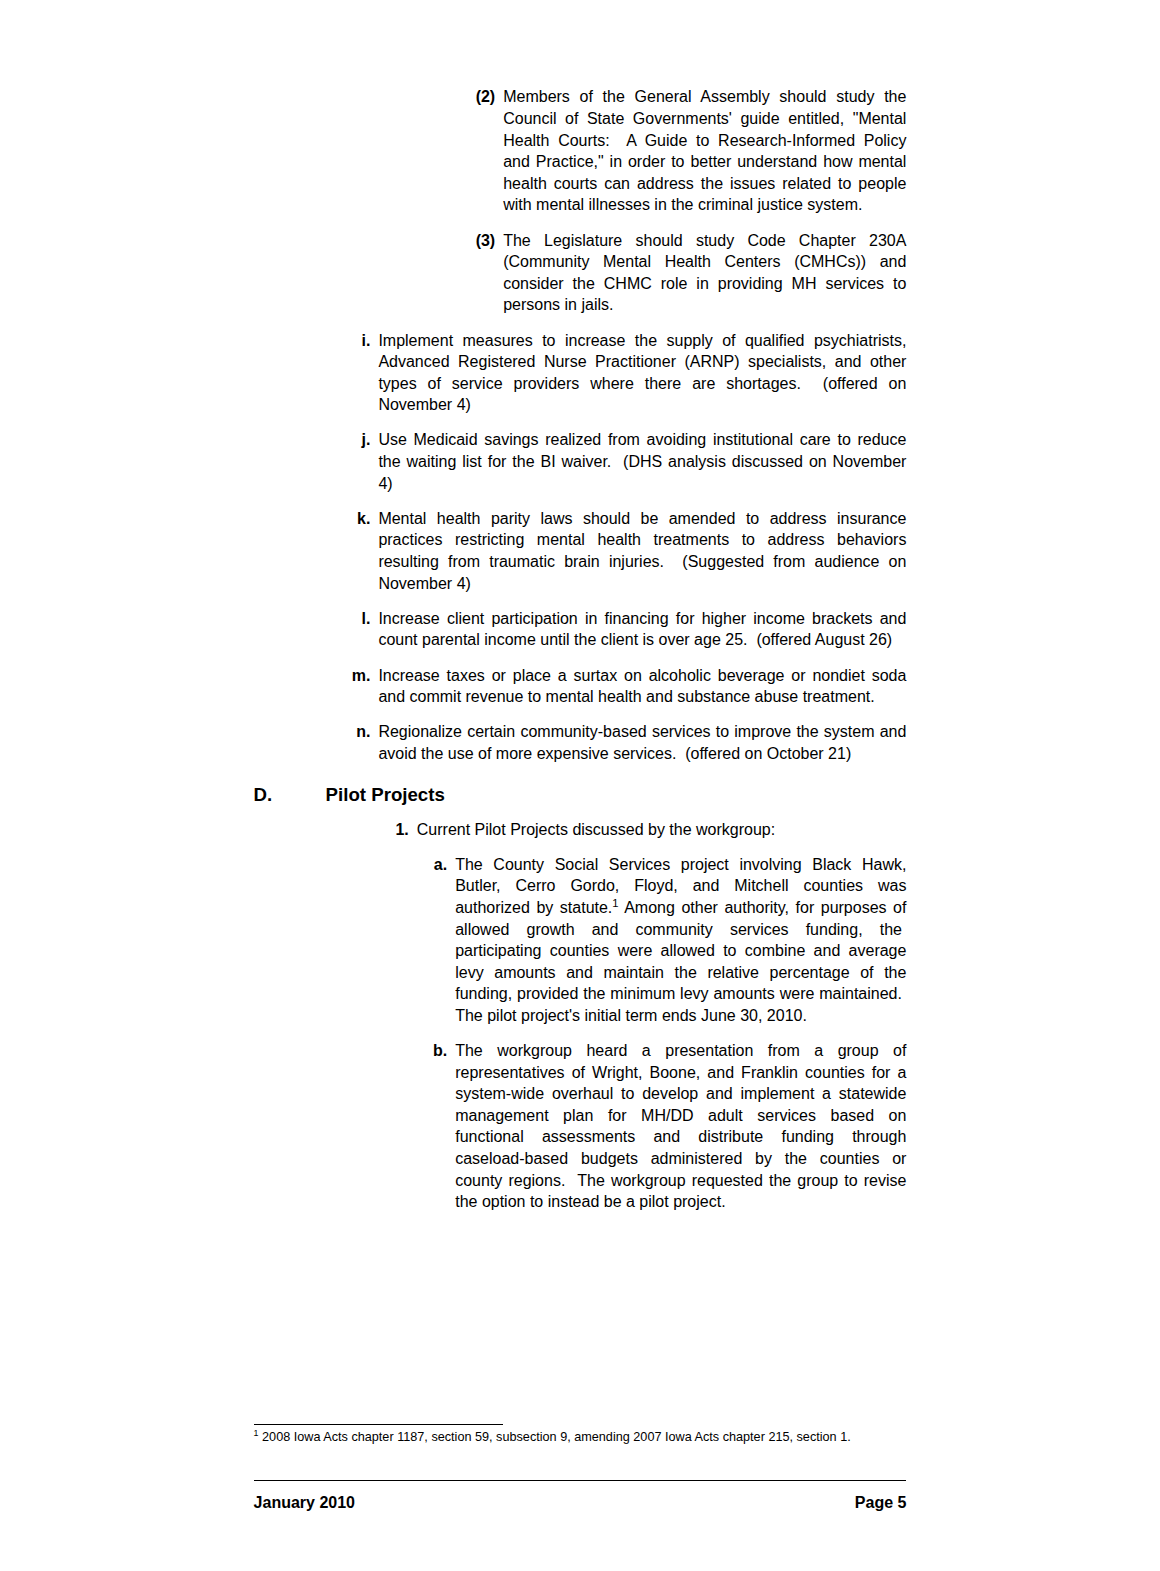(2)
Members of the General Assembly should study the Council of State Governments' guide entitled, "Mental Health Courts: A Guide to Research-Informed Policy and Practice," in order to better understand how mental health courts can address the issues related to people with mental illnesses in the criminal justice system.
(3)
The Legislature should study Code Chapter 230A (Community Mental Health Centers (CMHCs)) and consider the CHMC role in providing MH services to persons in jails.
i.
Implement measures to increase the supply of qualified psychiatrists, Advanced Registered Nurse Practitioner (ARNP) specialists, and other types of service providers where there are shortages. (offered on November 4)
j.
Use Medicaid savings realized from avoiding institutional care to reduce the waiting list for the BI waiver. (DHS analysis discussed on November 4)
k.
Mental health parity laws should be amended to address insurance practices restricting mental health treatments to address behaviors resulting from traumatic brain injuries. (Suggested from audience on November 4)
l.
Increase client participation in financing for higher income brackets and count parental income until the client is over age 25. (offered August 26)
m.
Increase taxes or place a surtax on alcoholic beverage or nondiet soda and commit revenue to mental health and substance abuse treatment.
n.
Regionalize certain community-based services to improve the system and avoid the use of more expensive services. (offered on October 21)
D.
Pilot Projects
1.
Current Pilot Projects discussed by the workgroup:
a.
The County Social Services project involving Black Hawk, Butler, Cerro Gordo, Floyd, and Mitchell counties was authorized by statute.1 Among other authority, for purposes of allowed growth and community services funding, the participating counties were allowed to combine and average levy amounts and maintain the relative percentage of the funding, provided the minimum levy amounts were maintained. The pilot project's initial term ends June 30, 2010.
b.
The workgroup heard a presentation from a group of representatives of Wright, Boone, and Franklin counties for a system-wide overhaul to develop and implement a statewide management plan for MH/DD adult services based on functional assessments and distribute funding through caseload-based budgets administered by the counties or county regions. The workgroup requested the group to revise the option to instead be a pilot project.
1 2008 Iowa Acts chapter 1187, section 59, subsection 9, amending 2007 Iowa Acts chapter 215, section 1.
January 2010
Page 5